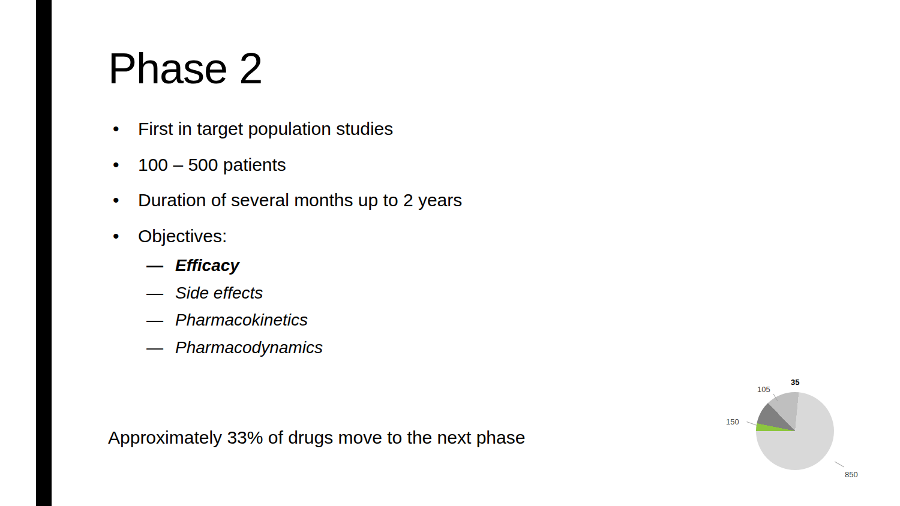Phase 2
First in target population studies
100 – 500 patients
Duration of several months up to 2 years
Objectives:
Efficacy
Side effects
Pharmacokinetics
Pharmacodynamics
Approximately 33% of drugs move to the next phase
35 105 150 850